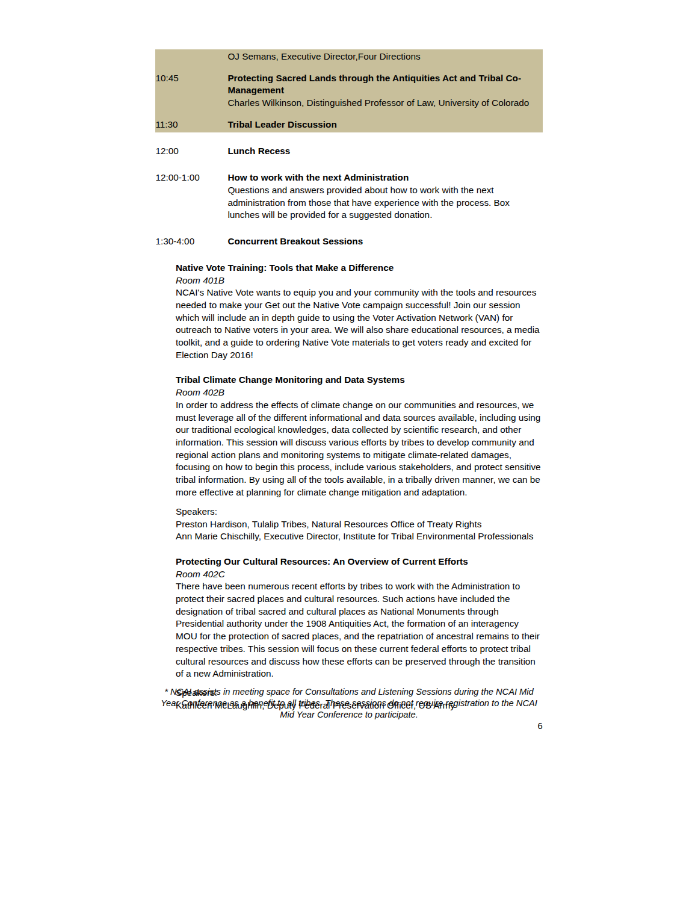OJ Semans, Executive Director,Four Directions
10:45
Protecting Sacred Lands through the Antiquities Act and Tribal Co-Management
Charles Wilkinson, Distinguished Professor of Law, University of Colorado
11:30
Tribal Leader Discussion
12:00
Lunch Recess
12:00-1:00
How to work with the next Administration
Questions and answers provided about how to work with the next administration from those that have experience with the process. Box lunches will be provided for a suggested donation.
1:30-4:00
Concurrent Breakout Sessions
Native Vote Training: Tools that Make a Difference
Room 401B
NCAI's Native Vote wants to equip you and your community with the tools and resources needed to make your Get out the Native Vote campaign successful! Join our session which will include an in depth guide to using the Voter Activation Network (VAN) for outreach to Native voters in your area. We will also share educational resources, a media toolkit, and a guide to ordering Native Vote materials to get voters ready and excited for Election Day 2016!
Tribal Climate Change Monitoring and Data Systems
Room 402B
In order to address the effects of climate change on our communities and resources, we must leverage all of the different informational and data sources available, including using our traditional ecological knowledges, data collected by scientific research, and other information. This session will discuss various efforts by tribes to develop community and regional action plans and monitoring systems to mitigate climate-related damages, focusing on how to begin this process, include various stakeholders, and protect sensitive tribal information. By using all of the tools available, in a tribally driven manner, we can be more effective at planning for climate change mitigation and adaptation.
Speakers:
Preston Hardison, Tulalip Tribes, Natural Resources Office of Treaty Rights
Ann Marie Chischilly, Executive Director, Institute for Tribal Environmental Professionals
Protecting Our Cultural Resources: An Overview of Current Efforts
Room 402C
There have been numerous recent efforts by tribes to work with the Administration to protect their sacred places and cultural resources. Such actions have included the designation of tribal sacred and cultural places as National Monuments through Presidential authority under the 1908 Antiquities Act, the formation of an interagency MOU for the protection of sacred places, and the repatriation of ancestral remains to their respective tribes. This session will focus on these current federal efforts to protect tribal cultural resources and discuss how these efforts can be preserved through the transition of a new Administration.
Speakers:
Kathleen McLaughlin, Deputy Federal Preservation Officer, US Army
* NCAI assists in meeting space for Consultations and Listening Sessions during the NCAI Mid Year Conference as a benefit to all tribes. These sessions do not require registration to the NCAI Mid Year Conference to participate.
6